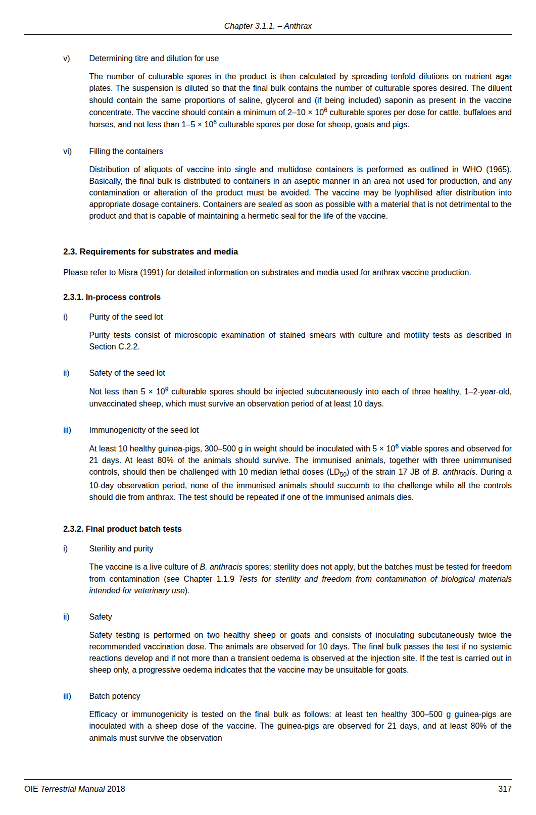Chapter 3.1.1. – Anthrax
v)
Determining titre and dilution for use
The number of culturable spores in the product is then calculated by spreading tenfold dilutions on nutrient agar plates. The suspension is diluted so that the final bulk contains the number of culturable spores desired. The diluent should contain the same proportions of saline, glycerol and (if being included) saponin as present in the vaccine concentrate. The vaccine should contain a minimum of 2–10 × 106 culturable spores per dose for cattle, buffaloes and horses, and not less than 1–5 × 106 culturable spores per dose for sheep, goats and pigs.
vi)
Filling the containers
Distribution of aliquots of vaccine into single and multidose containers is performed as outlined in WHO (1965). Basically, the final bulk is distributed to containers in an aseptic manner in an area not used for production, and any contamination or alteration of the product must be avoided. The vaccine may be lyophilised after distribution into appropriate dosage containers. Containers are sealed as soon as possible with a material that is not detrimental to the product and that is capable of maintaining a hermetic seal for the life of the vaccine.
2.3. Requirements for substrates and media
Please refer to Misra (1991) for detailed information on substrates and media used for anthrax vaccine production.
2.3.1. In-process controls
i)
Purity of the seed lot
Purity tests consist of microscopic examination of stained smears with culture and motility tests as described in Section C.2.2.
ii)
Safety of the seed lot
Not less than 5 × 109 culturable spores should be injected subcutaneously into each of three healthy, 1–2-year-old, unvaccinated sheep, which must survive an observation period of at least 10 days.
iii)
Immunogenicity of the seed lot
At least 10 healthy guinea-pigs, 300–500 g in weight should be inoculated with 5 × 106 viable spores and observed for 21 days. At least 80% of the animals should survive. The immunised animals, together with three unimmunised controls, should then be challenged with 10 median lethal doses (LD50) of the strain 17 JB of B. anthracis. During a 10-day observation period, none of the immunised animals should succumb to the challenge while all the controls should die from anthrax. The test should be repeated if one of the immunised animals dies.
2.3.2. Final product batch tests
i)
Sterility and purity
The vaccine is a live culture of B. anthracis spores; sterility does not apply, but the batches must be tested for freedom from contamination (see Chapter 1.1.9 Tests for sterility and freedom from contamination of biological materials intended for veterinary use).
ii)
Safety
Safety testing is performed on two healthy sheep or goats and consists of inoculating subcutaneously twice the recommended vaccination dose. The animals are observed for 10 days. The final bulk passes the test if no systemic reactions develop and if not more than a transient oedema is observed at the injection site. If the test is carried out in sheep only, a progressive oedema indicates that the vaccine may be unsuitable for goats.
iii)
Batch potency
Efficacy or immunogenicity is tested on the final bulk as follows: at least ten healthy 300–500 g guinea-pigs are inoculated with a sheep dose of the vaccine. The guinea-pigs are observed for 21 days, and at least 80% of the animals must survive the observation
OIE Terrestrial Manual 2018
317